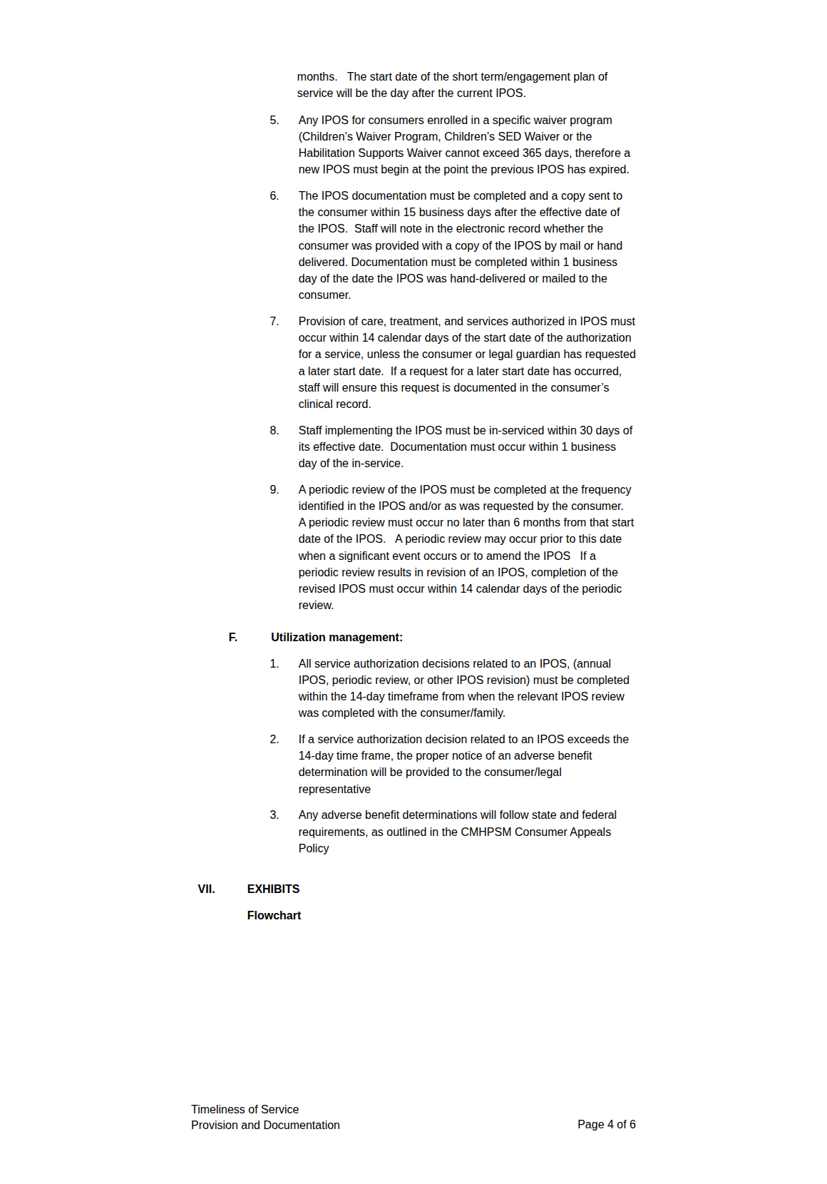months. The start date of the short term/engagement plan of service will be the day after the current IPOS.
5. Any IPOS for consumers enrolled in a specific waiver program (Children’s Waiver Program, Children’s SED Waiver or the Habilitation Supports Waiver cannot exceed 365 days, therefore a new IPOS must begin at the point the previous IPOS has expired.
6. The IPOS documentation must be completed and a copy sent to the consumer within 15 business days after the effective date of the IPOS. Staff will note in the electronic record whether the consumer was provided with a copy of the IPOS by mail or hand delivered. Documentation must be completed within 1 business day of the date the IPOS was hand-delivered or mailed to the consumer.
7. Provision of care, treatment, and services authorized in IPOS must occur within 14 calendar days of the start date of the authorization for a service, unless the consumer or legal guardian has requested a later start date. If a request for a later start date has occurred, staff will ensure this request is documented in the consumer’s clinical record.
8. Staff implementing the IPOS must be in-serviced within 30 days of its effective date. Documentation must occur within 1 business day of the in-service.
9. A periodic review of the IPOS must be completed at the frequency identified in the IPOS and/or as was requested by the consumer. A periodic review must occur no later than 6 months from that start date of the IPOS. A periodic review may occur prior to this date when a significant event occurs or to amend the IPOS If a periodic review results in revision of an IPOS, completion of the revised IPOS must occur within 14 calendar days of the periodic review.
F. Utilization management:
1. All service authorization decisions related to an IPOS, (annual IPOS, periodic review, or other IPOS revision) must be completed within the 14-day timeframe from when the relevant IPOS review was completed with the consumer/family.
2. If a service authorization decision related to an IPOS exceeds the 14-day time frame, the proper notice of an adverse benefit determination will be provided to the consumer/legal representative
3. Any adverse benefit determinations will follow state and federal requirements, as outlined in the CMHPSM Consumer Appeals Policy
VII. EXHIBITS
Flowchart
Timeliness of Service
Provision and Documentation
Page 4 of 6